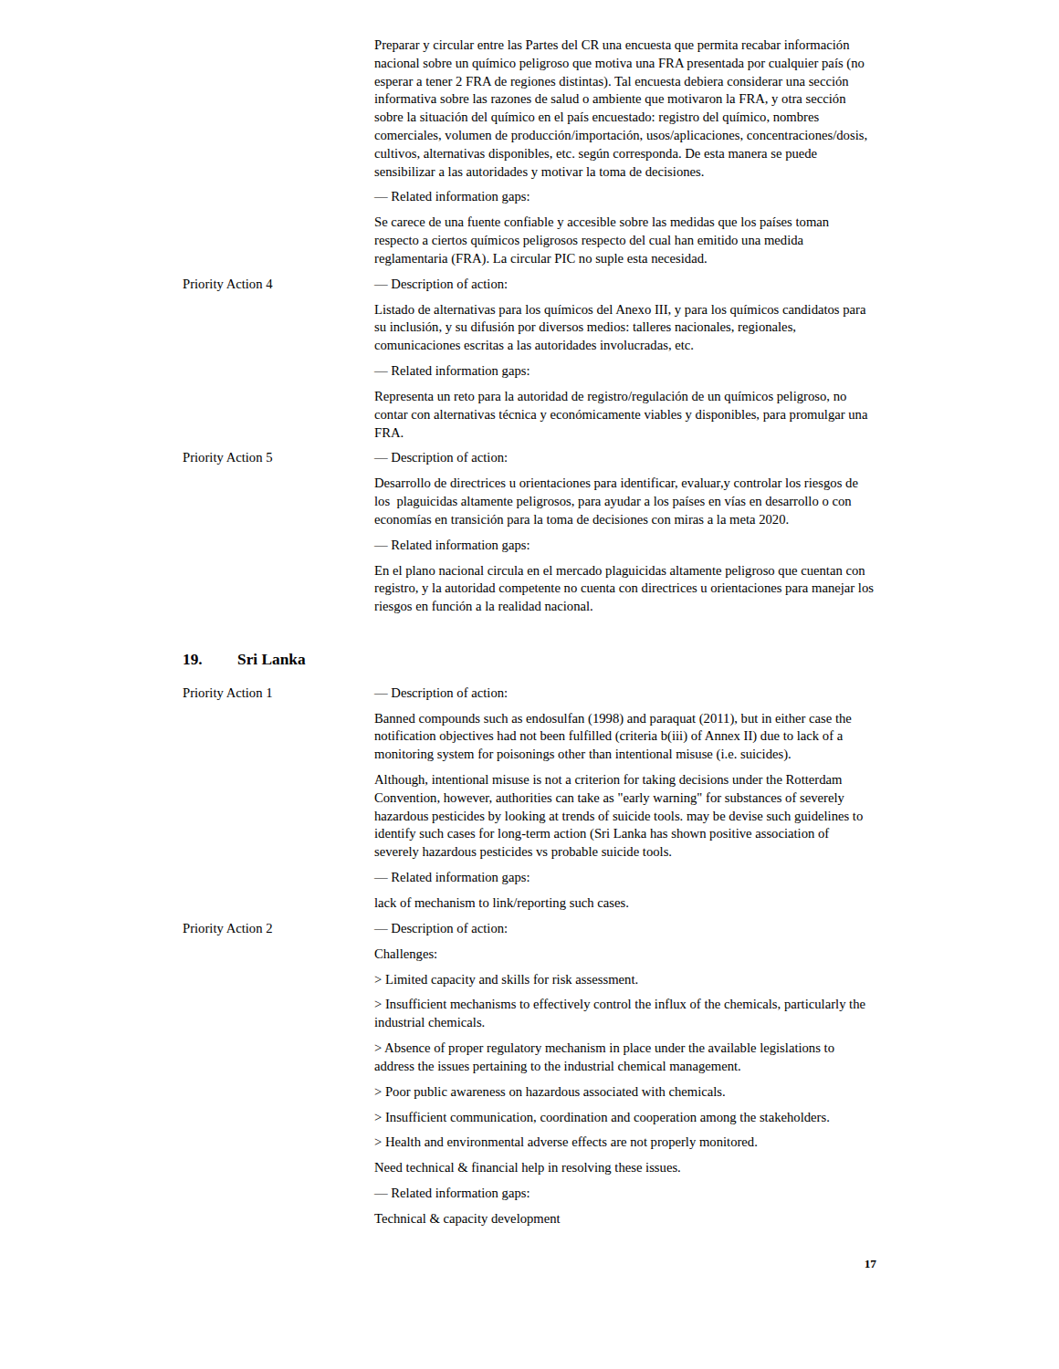Preparar y circular entre las Partes del CR una encuesta que permita recabar información nacional sobre un químico peligroso que motiva una FRA presentada por cualquier país (no esperar a tener 2 FRA de regiones distintas). Tal encuesta debiera considerar una sección informativa sobre las razones de salud o ambiente que motivaron la FRA, y otra sección sobre la situación del químico en el país encuestado: registro del químico, nombres comerciales, volumen de producción/importación, usos/aplicaciones, concentraciones/dosis, cultivos, alternativas disponibles, etc. según corresponda. De esta manera se puede sensibilizar a las autoridades y motivar la toma de decisiones.
— Related information gaps:
Se carece de una fuente confiable y accesible sobre las medidas que los países toman respecto a ciertos químicos peligrosos respecto del cual han emitido una medida reglamentaria (FRA). La circular PIC no suple esta necesidad.
Priority Action 4
— Description of action:
Listado de alternativas para los químicos del Anexo III, y para los químicos candidatos para su inclusión, y su difusión por diversos medios: talleres nacionales, regionales, comunicaciones escritas a las autoridades involucradas, etc.
— Related information gaps:
Representa un reto para la autoridad de registro/regulación de un químicos peligroso, no contar con alternativas técnica y económicamente viables y disponibles, para promulgar una FRA.
Priority Action 5
— Description of action:
Desarrollo de directrices u orientaciones para identificar, evaluar,y controlar los riesgos de los plaguicidas altamente peligrosos, para ayudar a los países en vías en desarrollo o con economías en transición para la toma de decisiones con miras a la meta 2020.
— Related information gaps:
En el plano nacional circula en el mercado plaguicidas altamente peligroso que cuentan con registro, y la autoridad competente no cuenta con directrices u orientaciones para manejar los riesgos en función a la realidad nacional.
19. Sri Lanka
Priority Action 1
— Description of action:
Banned compounds such as endosulfan (1998) and paraquat (2011), but in either case the notification objectives had not been fulfilled (criteria b(iii) of Annex II) due to lack of a monitoring system for poisonings other than intentional misuse (i.e. suicides).
Although, intentional misuse is not a criterion for taking decisions under the Rotterdam Convention, however, authorities can take as "early warning" for substances of severely hazardous pesticides by looking at trends of suicide tools. may be devise such guidelines to identify such cases for long-term action (Sri Lanka has shown positive association of severely hazardous pesticides vs probable suicide tools.
— Related information gaps:
lack of mechanism to link/reporting such cases.
Priority Action 2
— Description of action:
Challenges:
> Limited capacity and skills for risk assessment.
> Insufficient mechanisms to effectively control the influx of the chemicals, particularly the industrial chemicals.
> Absence of proper regulatory mechanism in place under the available legislations to address the issues pertaining to the industrial chemical management.
> Poor public awareness on hazardous associated with chemicals.
> Insufficient communication, coordination and cooperation among the stakeholders.
> Health and environmental adverse effects are not properly monitored.
Need technical & financial help in resolving these issues.
— Related information gaps:
Technical & capacity development
17